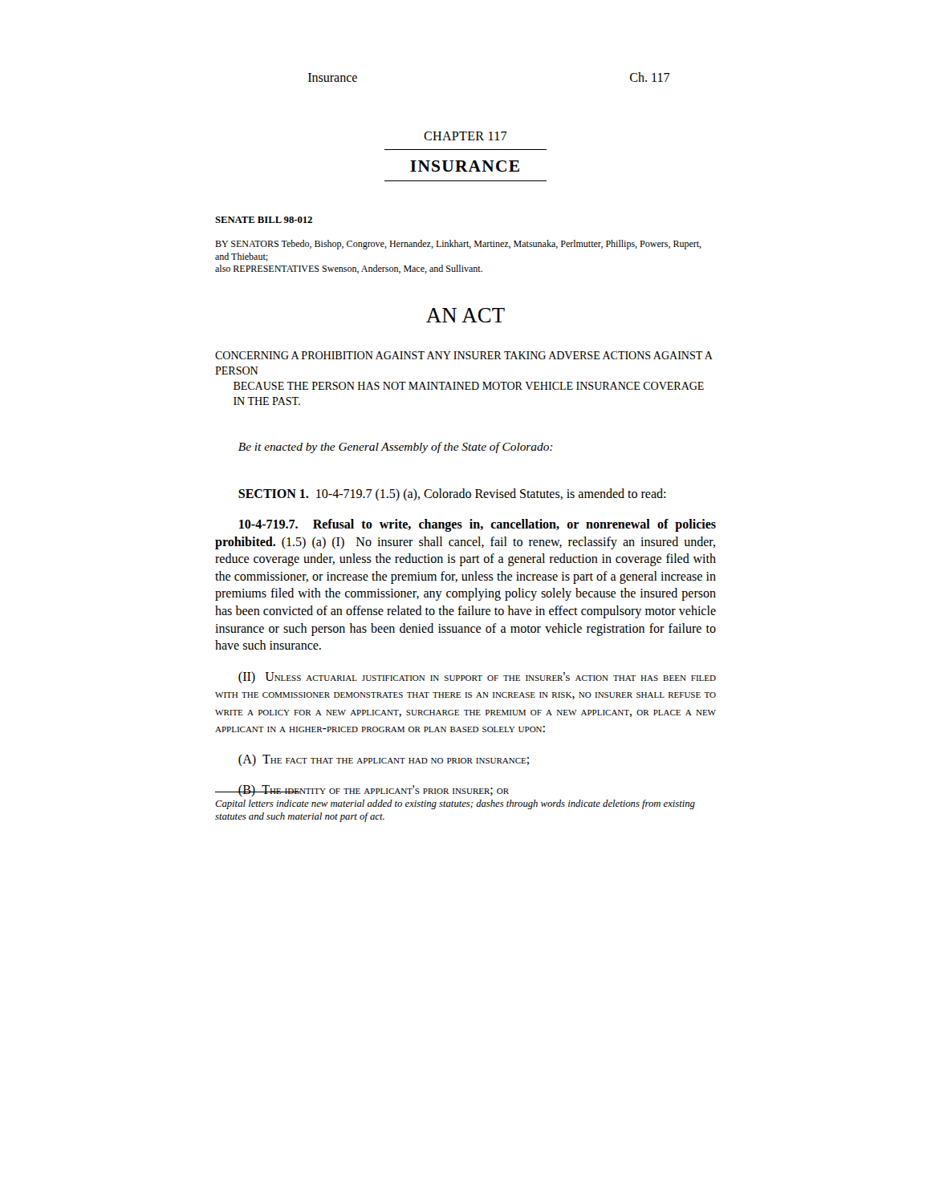Insurance Ch. 117
CHAPTER 117
INSURANCE
SENATE BILL 98-012
BY SENATORS Tebedo, Bishop, Congrove, Hernandez, Linkhart, Martinez, Matsunaka, Perlmutter, Phillips, Powers, Rupert, and Thiebaut; also REPRESENTATIVES Swenson, Anderson, Mace, and Sullivant.
AN ACT
CONCERNING A PROHIBITION AGAINST ANY INSURER TAKING ADVERSE ACTIONS AGAINST A PERSON BECAUSE THE PERSON HAS NOT MAINTAINED MOTOR VEHICLE INSURANCE COVERAGE IN THE PAST.
Be it enacted by the General Assembly of the State of Colorado:
SECTION 1. 10-4-719.7 (1.5) (a), Colorado Revised Statutes, is amended to read:
10-4-719.7. Refusal to write, changes in, cancellation, or nonrenewal of policies prohibited. (1.5) (a) (I) No insurer shall cancel, fail to renew, reclassify an insured under, reduce coverage under, unless the reduction is part of a general reduction in coverage filed with the commissioner, or increase the premium for, unless the increase is part of a general increase in premiums filed with the commissioner, any complying policy solely because the insured person has been convicted of an offense related to the failure to have in effect compulsory motor vehicle insurance or such person has been denied issuance of a motor vehicle registration for failure to have such insurance.
(II) Unless actuarial justification in support of the insurer's action that has been filed with the commissioner demonstrates that there is an increase in risk, no insurer shall refuse to write a policy for a new applicant, surcharge the premium of a new applicant, or place a new applicant in a higher-priced program or plan based solely upon:
(A) The fact that the applicant had no prior insurance;
(B) The identity of the applicant's prior insurer; or
Capital letters indicate new material added to existing statutes; dashes through words indicate deletions from existing statutes and such material not part of act.